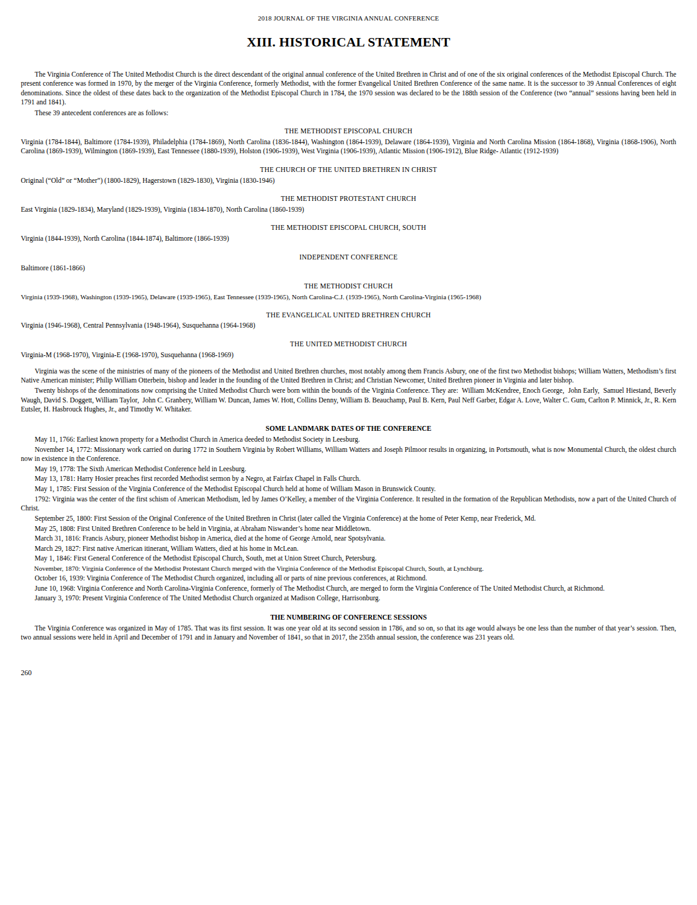2018 JOURNAL OF THE VIRGINIA ANNUAL CONFERENCE
XIII. HISTORICAL STATEMENT
The Virginia Conference of The United Methodist Church is the direct descendant of the original annual conference of the United Brethren in Christ and of one of the six original conferences of the Methodist Episcopal Church. The present conference was formed in 1970, by the merger of the Virginia Conference, formerly Methodist, with the former Evangelical United Brethren Conference of the same name. It is the successor to 39 Annual Conferences of eight denominations. Since the oldest of these dates back to the organization of the Methodist Episcopal Church in 1784, the 1970 session was declared to be the 188th session of the Conference (two “annual” sessions having been held in 1791 and 1841).
These 39 antecedent conferences are as follows:
THE METHODIST EPISCOPAL CHURCH
Virginia (1784-1844), Baltimore (1784-1939), Philadelphia (1784-1869), North Carolina (1836-1844), Washington (1864-1939), Delaware (1864-1939), Virginia and North Carolina Mission (1864-1868), Virginia (1868-1906), North Carolina (1869-1939), Wilmington (1869-1939), East Tennessee (1880-1939), Holston (1906-1939), West Virginia (1906-1939), Atlantic Mission (1906-1912), Blue Ridge- Atlantic (1912-1939)
THE CHURCH OF THE UNITED BRETHREN IN CHRIST
Original (“Old” or “Mother”) (1800-1829), Hagerstown (1829-1830), Virginia (1830-1946)
THE METHODIST PROTESTANT CHURCH
East Virginia (1829-1834), Maryland (1829-1939), Virginia (1834-1870), North Carolina (1860-1939)
THE METHODIST EPISCOPAL CHURCH, SOUTH
Virginia (1844-1939), North Carolina (1844-1874), Baltimore (1866-1939)
INDEPENDENT CONFERENCE
Baltimore (1861-1866)
THE METHODIST CHURCH
Virginia (1939-1968), Washington (1939-1965), Delaware (1939-1965), East Tennessee (1939-1965), North Carolina-C.J. (1939-1965), North Carolina-Virginia (1965-1968)
THE EVANGELICAL UNITED BRETHREN CHURCH
Virginia (1946-1968), Central Pennsylvania (1948-1964), Susquehanna (1964-1968)
THE UNITED METHODIST CHURCH
Virginia-M (1968-1970), Virginia-E (1968-1970), Susquehanna (1968-1969)
Virginia was the scene of the ministries of many of the pioneers of the Methodist and United Brethren churches, most notably among them Francis Asbury, one of the first two Methodist bishops; William Watters, Methodism’s first Native American minister; Philip William Otterbein, bishop and leader in the founding of the United Brethren in Christ; and Christian Newcomer, United Brethren pioneer in Virginia and later bishop.
Twenty bishops of the denominations now comprising the United Methodist Church were born within the bounds of the Virginia Conference. They are: William McKendree, Enoch George, John Early, Samuel Hiestand, Beverly Waugh, David S. Doggett, William Taylor, John C. Granbery, William W. Duncan, James W. Hott, Collins Denny, William B. Beauchamp, Paul B. Kern, Paul Neff Garber, Edgar A. Love, Walter C. Gum, Carlton P. Minnick, Jr., R. Kern Eutsler, H. Hasbrouck Hughes, Jr., and Timothy W. Whitaker.
SOME LANDMARK DATES OF THE CONFERENCE
May 11, 1766: Earliest known property for a Methodist Church in America deeded to Methodist Society in Leesburg.
November 14, 1772: Missionary work carried on during 1772 in Southern Virginia by Robert Williams, William Watters and Joseph Pilmoor results in organizing, in Portsmouth, what is now Monumental Church, the oldest church now in existence in the Conference.
May 19, 1778: The Sixth American Methodist Conference held in Leesburg.
May 13, 1781: Harry Hosier preaches first recorded Methodist sermon by a Negro, at Fairfax Chapel in Falls Church.
May 1, 1785: First Session of the Virginia Conference of the Methodist Episcopal Church held at home of William Mason in Brunswick County.
1792: Virginia was the center of the first schism of American Methodism, led by James O’Kelley, a member of the Virginia Conference. It resulted in the formation of the Republican Methodists, now a part of the United Church of Christ.
September 25, 1800: First Session of the Original Conference of the United Brethren in Christ (later called the Virginia Conference) at the home of Peter Kemp, near Frederick, Md.
May 25, 1808: First United Brethren Conference to be held in Virginia, at Abraham Niswander’s home near Middletown.
March 31, 1816: Francis Asbury, pioneer Methodist bishop in America, died at the home of George Arnold, near Spotsylvania.
March 29, 1827: First native American itinerant, William Watters, died at his home in McLean.
May 1, 1846: First General Conference of the Methodist Episcopal Church, South, met at Union Street Church, Petersburg.
November, 1870: Virginia Conference of the Methodist Protestant Church merged with the Virginia Conference of the Methodist Episcopal Church, South, at Lynchburg.
October 16, 1939: Virginia Conference of The Methodist Church organized, including all or parts of nine previous conferences, at Richmond.
June 10, 1968: Virginia Conference and North Carolina-Virginia Conference, formerly of The Methodist Church, are merged to form the Virginia Conference of The United Methodist Church, at Richmond.
January 3, 1970: Present Virginia Conference of The United Methodist Church organized at Madison College, Harrisonburg.
THE NUMBERING OF CONFERENCE SESSIONS
The Virginia Conference was organized in May of 1785. That was its first session. It was one year old at its second session in 1786, and so on, so that its age would always be one less than the number of that year’s session. Then, two annual sessions were held in April and December of 1791 and in January and November of 1841, so that in 2017, the 235th annual session, the conference was 231 years old.
260